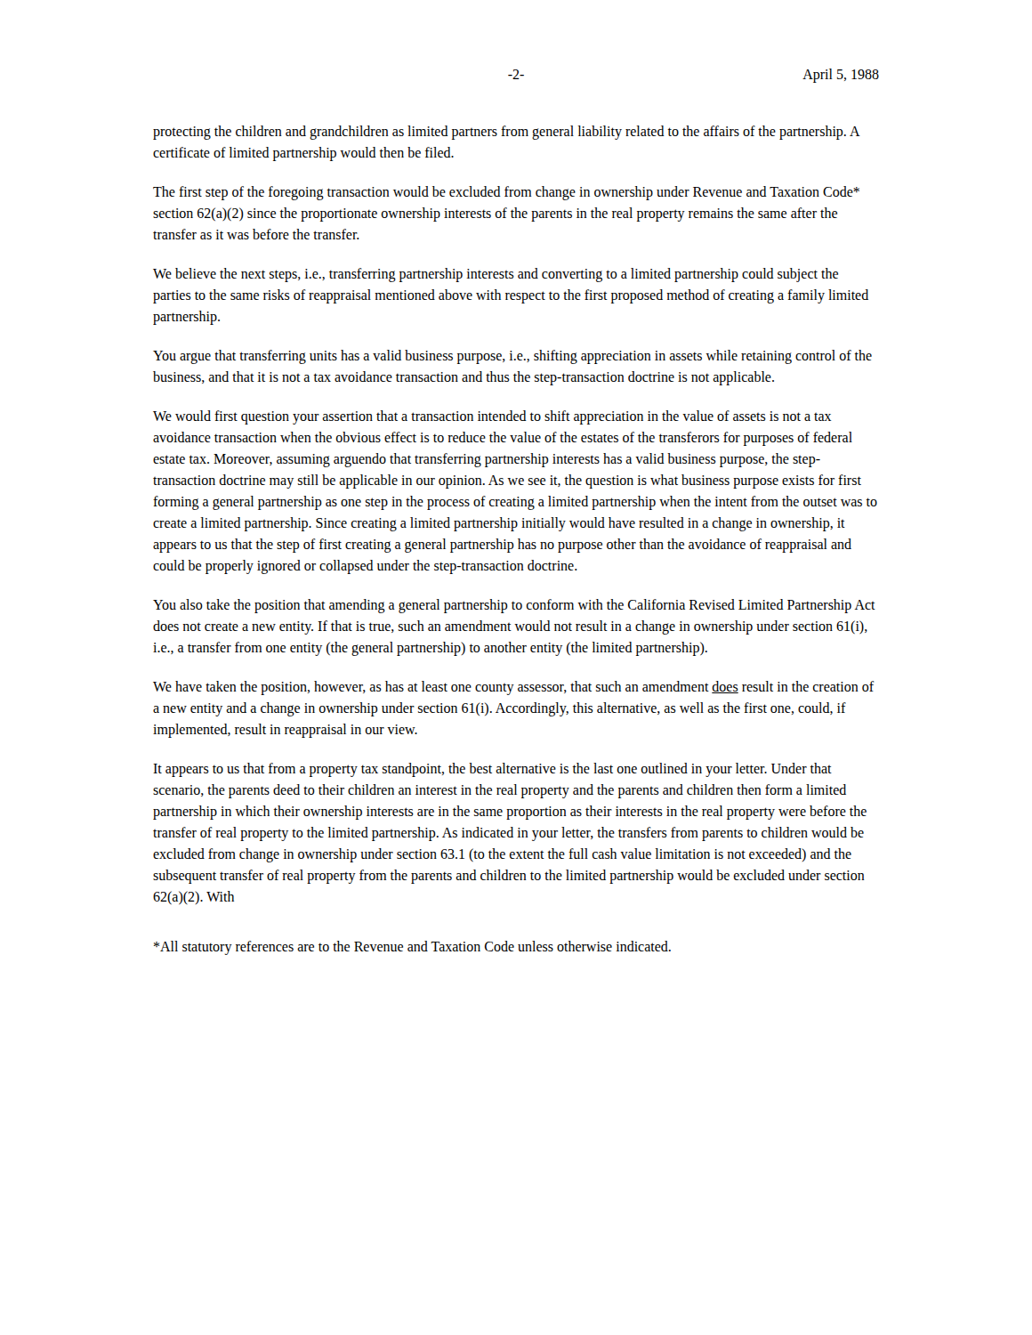-2- April 5, 1988
protecting the children and grandchildren as limited partners from general liability related to the affairs of the partnership. A certificate of limited partnership would then be filed.
The first step of the foregoing transaction would be excluded from change in ownership under Revenue and Taxation Code* section 62(a)(2) since the proportionate ownership interests of the parents in the real property remains the same after the transfer as it was before the transfer.
We believe the next steps, i.e., transferring partnership interests and converting to a limited partnership could subject the parties to the same risks of reappraisal mentioned above with respect to the first proposed method of creating a family limited partnership.
You argue that transferring units has a valid business purpose, i.e., shifting appreciation in assets while retaining control of the business, and that it is not a tax avoidance transaction and thus the step-transaction doctrine is not applicable.
We would first question your assertion that a transaction intended to shift appreciation in the value of assets is not a tax avoidance transaction when the obvious effect is to reduce the value of the estates of the transferors for purposes of federal estate tax. Moreover, assuming arguendo that transferring partnership interests has a valid business purpose, the step-transaction doctrine may still be applicable in our opinion. As we see it, the question is what business purpose exists for first forming a general partnership as one step in the process of creating a limited partnership when the intent from the outset was to create a limited partnership. Since creating a limited partnership initially would have resulted in a change in ownership, it appears to us that the step of first creating a general partnership has no purpose other than the avoidance of reappraisal and could be properly ignored or collapsed under the step-transaction doctrine.
You also take the position that amending a general partnership to conform with the California Revised Limited Partnership Act does not create a new entity. If that is true, such an amendment would not result in a change in ownership under section 61(i), i.e., a transfer from one entity (the general partnership) to another entity (the limited partnership).
We have taken the position, however, as has at least one county assessor, that such an amendment does result in the creation of a new entity and a change in ownership under section 61(i). Accordingly, this alternative, as well as the first one, could, if implemented, result in reappraisal in our view.
It appears to us that from a property tax standpoint, the best alternative is the last one outlined in your letter. Under that scenario, the parents deed to their children an interest in the real property and the parents and children then form a limited partnership in which their ownership interests are in the same proportion as their interests in the real property were before the transfer of real property to the limited partnership. As indicated in your letter, the transfers from parents to children would be excluded from change in ownership under section 63.1 (to the extent the full cash value limitation is not exceeded) and the subsequent transfer of real property from the parents and children to the limited partnership would be excluded under section 62(a)(2). With
*All statutory references are to the Revenue and Taxation Code unless otherwise indicated.